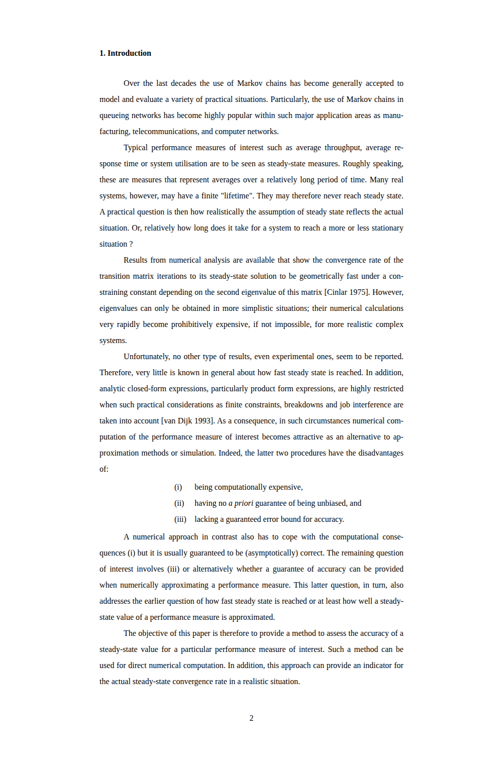1. Introduction
Over the last decades the use of Markov chains has become generally accepted to model and evaluate a variety of practical situations. Particularly, the use of Markov chains in queueing networks has become highly popular within such major application areas as manufacturing, telecommunications, and computer networks.
Typical performance measures of interest such as average throughput, average response time or system utilisation are to be seen as steady-state measures. Roughly speaking, these are measures that represent averages over a relatively long period of time. Many real systems, however, may have a finite "lifetime". They may therefore never reach steady state. A practical question is then how realistically the assumption of steady state reflects the actual situation. Or, relatively how long does it take for a system to reach a more or less stationary situation ?
Results from numerical analysis are available that show the convergence rate of the transition matrix iterations to its steady-state solution to be geometrically fast under a constraining constant depending on the second eigenvalue of this matrix [Cinlar 1975]. However, eigenvalues can only be obtained in more simplistic situations; their numerical calculations very rapidly become prohibitively expensive, if not impossible, for more realistic complex systems.
Unfortunately, no other type of results, even experimental ones, seem to be reported. Therefore, very little is known in general about how fast steady state is reached. In addition, analytic closed-form expressions, particularly product form expressions, are highly restricted when such practical considerations as finite constraints, breakdowns and job interference are taken into account [van Dijk 1993]. As a consequence, in such circumstances numerical computation of the performance measure of interest becomes attractive as an alternative to approximation methods or simulation. Indeed, the latter two procedures have the disadvantages of:
(i) being computationally expensive,
(ii) having no a priori guarantee of being unbiased, and
(iii) lacking a guaranteed error bound for accuracy.
A numerical approach in contrast also has to cope with the computational consequences (i) but it is usually guaranteed to be (asymptotically) correct. The remaining question of interest involves (iii) or alternatively whether a guarantee of accuracy can be provided when numerically approximating a performance measure. This latter question, in turn, also addresses the earlier question of how fast steady state is reached or at least how well a steady-state value of a performance measure is approximated.
The objective of this paper is therefore to provide a method to assess the accuracy of a steady-state value for a particular performance measure of interest. Such a method can be used for direct numerical computation. In addition, this approach can provide an indicator for the actual steady-state convergence rate in a realistic situation.
2